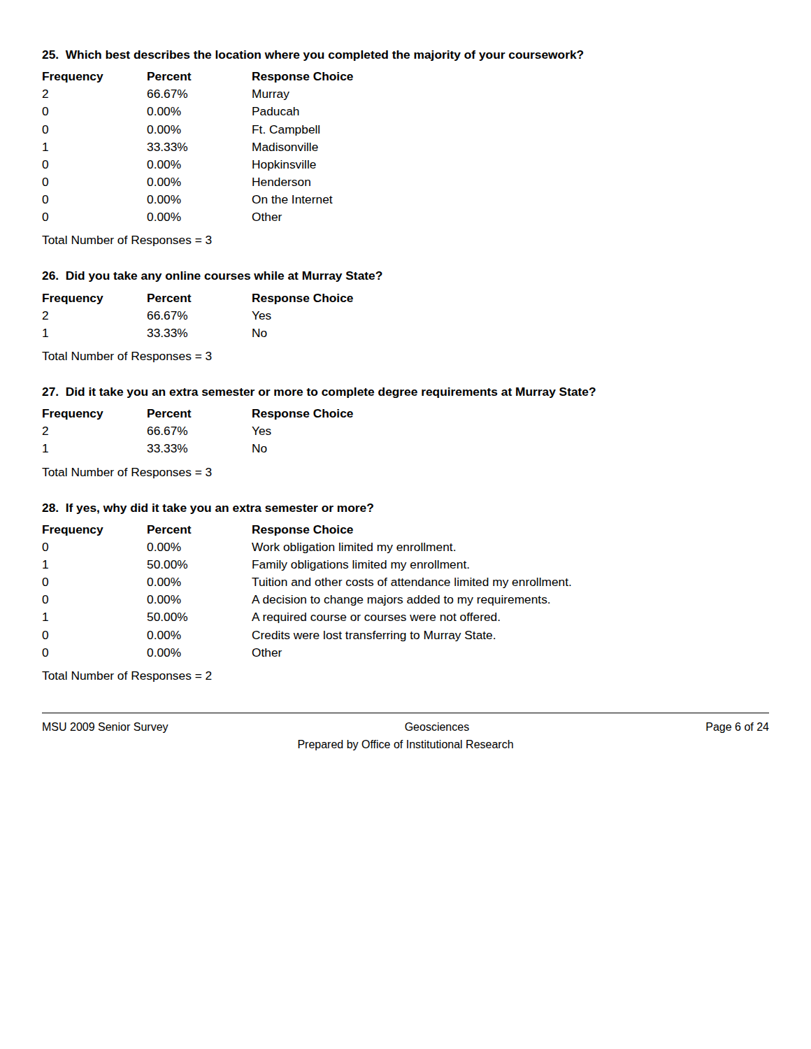25. Which best describes the location where you completed the majority of your coursework?
| Frequency | Percent | Response Choice |
| --- | --- | --- |
| 2 | 66.67% | Murray |
| 0 | 0.00% | Paducah |
| 0 | 0.00% | Ft. Campbell |
| 1 | 33.33% | Madisonville |
| 0 | 0.00% | Hopkinsville |
| 0 | 0.00% | Henderson |
| 0 | 0.00% | On the Internet |
| 0 | 0.00% | Other |
Total Number of Responses = 3
26. Did you take any online courses while at Murray State?
| Frequency | Percent | Response Choice |
| --- | --- | --- |
| 2 | 66.67% | Yes |
| 1 | 33.33% | No |
Total Number of Responses = 3
27. Did it take you an extra semester or more to complete degree requirements at Murray State?
| Frequency | Percent | Response Choice |
| --- | --- | --- |
| 2 | 66.67% | Yes |
| 1 | 33.33% | No |
Total Number of Responses = 3
28. If yes, why did it take you an extra semester or more?
| Frequency | Percent | Response Choice |
| --- | --- | --- |
| 0 | 0.00% | Work obligation limited my enrollment. |
| 1 | 50.00% | Family obligations limited my enrollment. |
| 0 | 0.00% | Tuition and other costs of attendance limited my enrollment. |
| 0 | 0.00% | A decision to change majors added to my requirements. |
| 1 | 50.00% | A required course or courses were not offered. |
| 0 | 0.00% | Credits were lost transferring to Murray State. |
| 0 | 0.00% | Other |
Total Number of Responses = 2
MSU 2009 Senior Survey
Geosciences
Page 6 of 24
Prepared by Office of Institutional Research